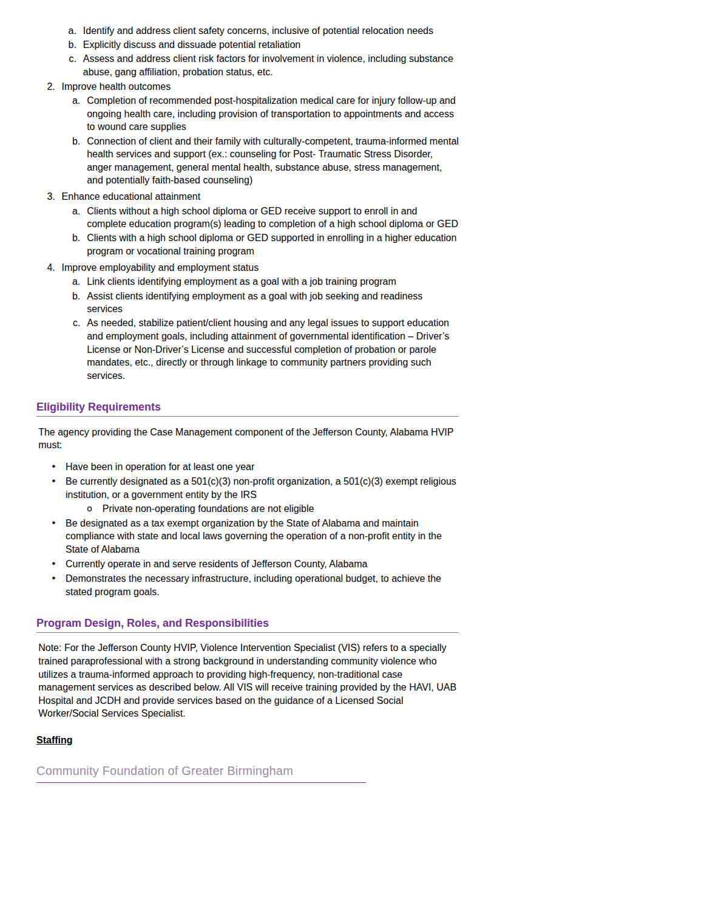Identify and address client safety concerns, inclusive of potential relocation needs
Explicitly discuss and dissuade potential retaliation
Assess and address client risk factors for involvement in violence, including substance abuse, gang affiliation, probation status, etc.
Improve health outcomes
Completion of recommended post-hospitalization medical care for injury follow-up and ongoing health care, including provision of transportation to appointments and access to wound care supplies
Connection of client and their family with culturally-competent, trauma-informed mental health services and support (ex.: counseling for Post- Traumatic Stress Disorder, anger management, general mental health, substance abuse, stress management, and potentially faith-based counseling)
Enhance educational attainment
Clients without a high school diploma or GED receive support to enroll in and complete education program(s) leading to completion of a high school diploma or GED
Clients with a high school diploma or GED supported in enrolling in a higher education program or vocational training program
Improve employability and employment status
Link clients identifying employment as a goal with a job training program
Assist clients identifying employment as a goal with job seeking and readiness services
As needed, stabilize patient/client housing and any legal issues to support education and employment goals, including attainment of governmental identification – Driver’s License or Non-Driver’s License and successful completion of probation or parole mandates, etc., directly or through linkage to community partners providing such services.
Eligibility Requirements
The agency providing the Case Management component of the Jefferson County, Alabama HVIP must:
Have been in operation for at least one year
Be currently designated as a 501(c)(3) non-profit organization, a 501(c)(3) exempt religious institution, or a government entity by the IRS
Private non-operating foundations are not eligible
Be designated as a tax exempt organization by the State of Alabama and maintain compliance with state and local laws governing the operation of a non-profit entity in the State of Alabama
Currently operate in and serve residents of Jefferson County, Alabama
Demonstrates the necessary infrastructure, including operational budget, to achieve the stated program goals.
Program Design, Roles, and Responsibilities
Note: For the Jefferson County HVIP, Violence Intervention Specialist (VIS) refers to a specially trained paraprofessional with a strong background in understanding community violence who utilizes a trauma-informed approach to providing high-frequency, non-traditional case management services as described below. All VIS will receive training provided by the HAVI, UAB Hospital and JCDH and provide services based on the guidance of a Licensed Social Worker/Social Services Specialist.
Staffing
Community Foundation of Greater Birmingham